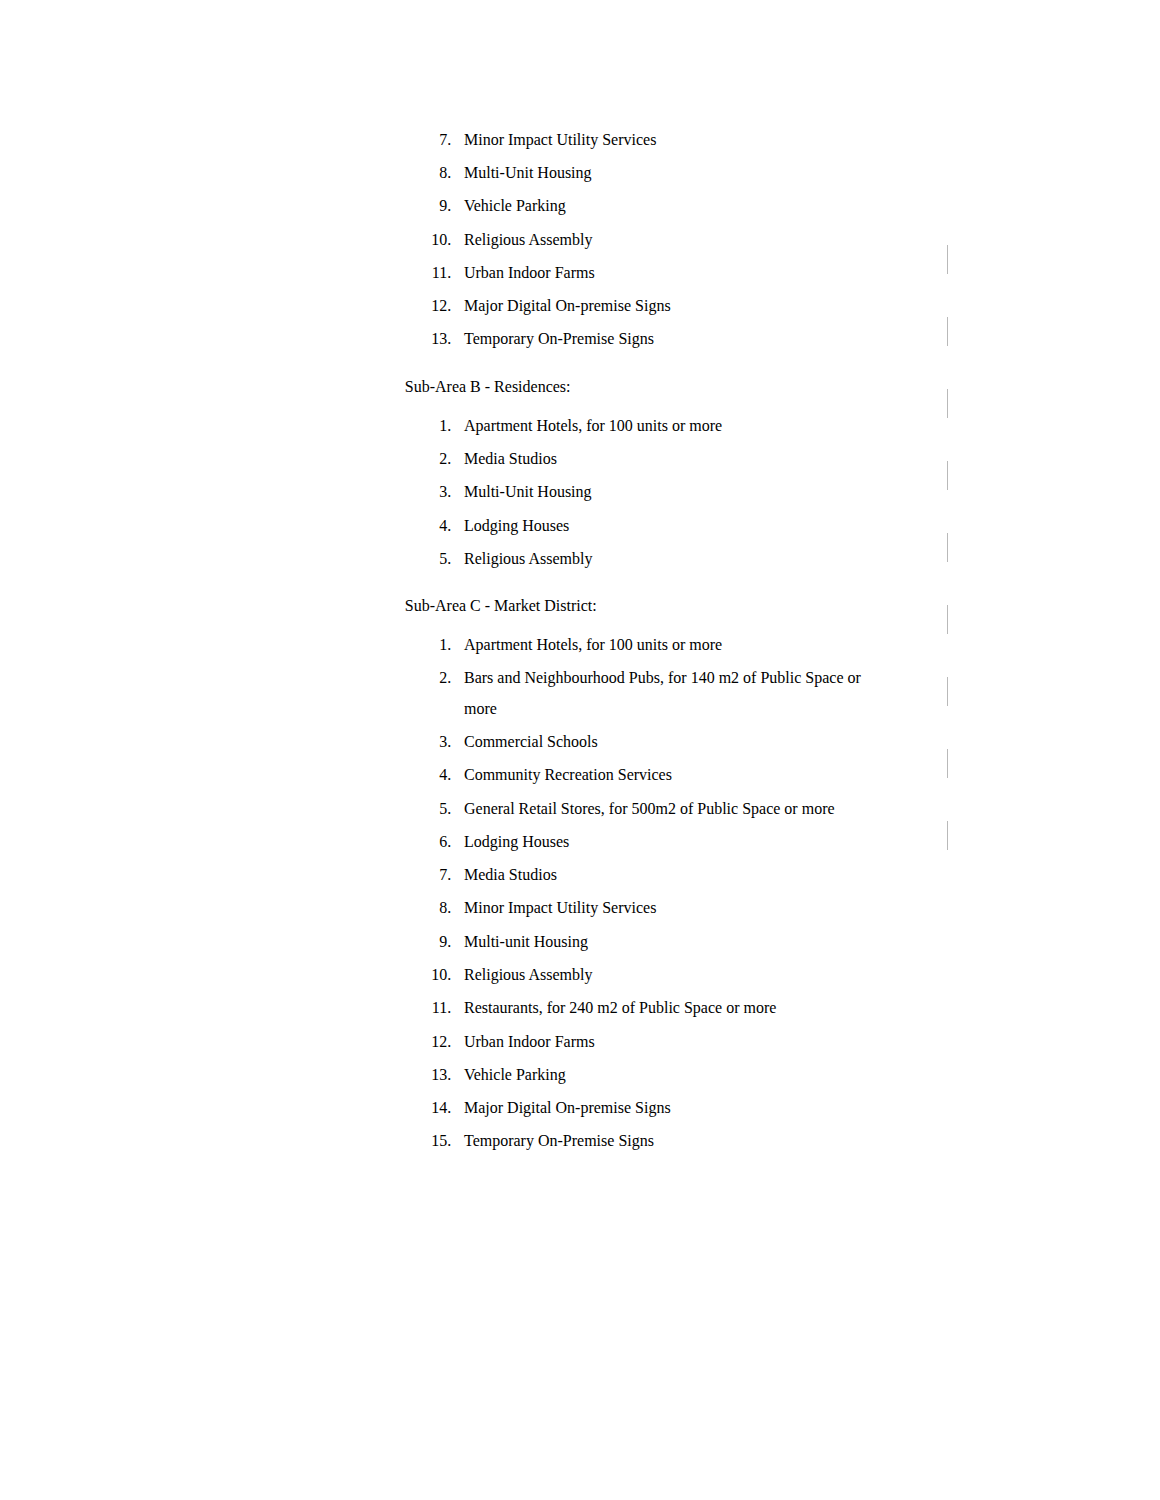Minor Impact Utility Services
Multi-Unit Housing
Vehicle Parking
Religious Assembly
Urban Indoor Farms
Major Digital On-premise Signs
Temporary On-Premise Signs
Sub-Area B - Residences:
Apartment Hotels, for 100 units or more
Media Studios
Multi-Unit Housing
Lodging Houses
Religious Assembly
Sub-Area C - Market District:
Apartment Hotels, for 100 units or more
Bars and Neighbourhood Pubs, for 140 m2 of Public Space or more
Commercial Schools
Community Recreation Services
General Retail Stores, for 500m2 of Public Space or more
Lodging Houses
Media Studios
Minor Impact Utility Services
Multi-unit Housing
Religious Assembly
Restaurants, for 240 m2 of Public Space or more
Urban Indoor Farms
Vehicle Parking
Major Digital On-premise Signs
Temporary On-Premise Signs